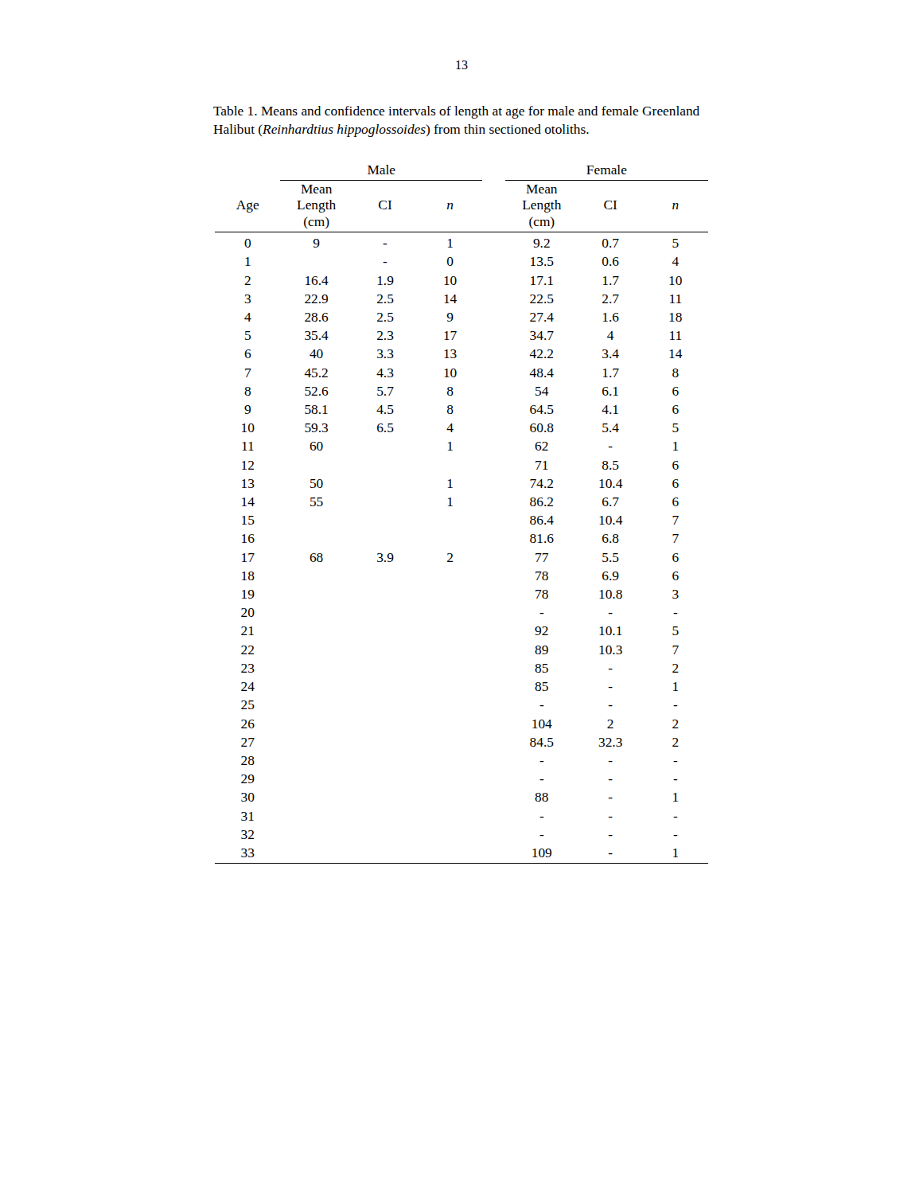13
Table 1. Means and confidence intervals of length at age for male and female Greenland Halibut (Reinhardtius hippoglossoides) from thin sectioned otoliths.
| | Male | | Female |
| | Mean | | | | Mean | | |
| Age | Length | CI | n | | Length | CI | n |
| | (cm) | | | | (cm) | | |
| 0 | 9 | - | 1 | | 9.2 | 0.7 | 5 |
| 1 | | - | 0 | | 13.5 | 0.6 | 4 |
| 2 | 16.4 | 1.9 | 10 | | 17.1 | 1.7 | 10 |
| 3 | 22.9 | 2.5 | 14 | | 22.5 | 2.7 | 11 |
| 4 | 28.6 | 2.5 | 9 | | 27.4 | 1.6 | 18 |
| 5 | 35.4 | 2.3 | 17 | | 34.7 | 4 | 11 |
| 6 | 40 | 3.3 | 13 | | 42.2 | 3.4 | 14 |
| 7 | 45.2 | 4.3 | 10 | | 48.4 | 1.7 | 8 |
| 8 | 52.6 | 5.7 | 8 | | 54 | 6.1 | 6 |
| 9 | 58.1 | 4.5 | 8 | | 64.5 | 4.1 | 6 |
| 10 | 59.3 | 6.5 | 4 | | 60.8 | 5.4 | 5 |
| 11 | 60 | | 1 | | 62 | - | 1 |
| 12 | | | | | 71 | 8.5 | 6 |
| 13 | 50 | | 1 | | 74.2 | 10.4 | 6 |
| 14 | 55 | | 1 | | 86.2 | 6.7 | 6 |
| 15 | | | | | 86.4 | 10.4 | 7 |
| 16 | | | | | 81.6 | 6.8 | 7 |
| 17 | 68 | 3.9 | 2 | | 77 | 5.5 | 6 |
| 18 | | | | | 78 | 6.9 | 6 |
| 19 | | | | | 78 | 10.8 | 3 |
| 20 | | | | | - | - | - |
| 21 | | | | | 92 | 10.1 | 5 |
| 22 | | | | | 89 | 10.3 | 7 |
| 23 | | | | | 85 | - | 2 |
| 24 | | | | | 85 | - | 1 |
| 25 | | | | | - | - | - |
| 26 | | | | | 104 | 2 | 2 |
| 27 | | | | | 84.5 | 32.3 | 2 |
| 28 | | | | | - | - | - |
| 29 | | | | | - | - | - |
| 30 | | | | | 88 | - | 1 |
| 31 | | | | | - | - | - |
| 32 | | | | | - | - | - |
| 33 | | | | | 109 | - | 1 |